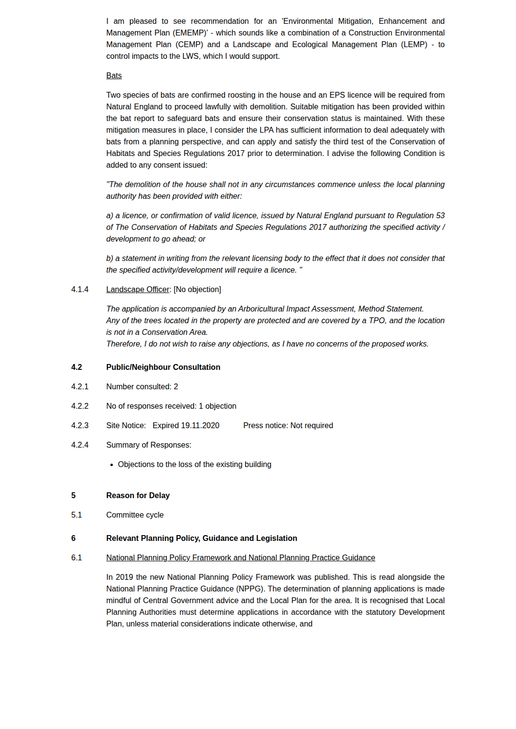I am pleased to see recommendation for an 'Environmental Mitigation, Enhancement and Management Plan (EMEMP)' - which sounds like a combination of a Construction Environmental Management Plan (CEMP) and a Landscape and Ecological Management Plan (LEMP) - to control impacts to the LWS, which I would support.
Bats
Two species of bats are confirmed roosting in the house and an EPS licence will be required from Natural England to proceed lawfully with demolition. Suitable mitigation has been provided within the bat report to safeguard bats and ensure their conservation status is maintained. With these mitigation measures in place, I consider the LPA has sufficient information to deal adequately with bats from a planning perspective, and can apply and satisfy the third test of the Conservation of Habitats and Species Regulations 2017 prior to determination. I advise the following Condition is added to any consent issued:
"The demolition of the house shall not in any circumstances commence unless the local planning authority has been provided with either:
a) a licence, or confirmation of valid licence, issued by Natural England pursuant to Regulation 53 of The Conservation of Habitats and Species Regulations 2017 authorizing the specified activity / development to go ahead; or
b) a statement in writing from the relevant licensing body to the effect that it does not consider that the specified activity/development will require a licence. "
4.1.4
Landscape Officer: [No objection]
The application is accompanied by an Arboricultural Impact Assessment, Method Statement.
Any of the trees located in the property are protected and are covered by a TPO, and the location is not in a Conservation Area.
Therefore, I do not wish to raise any objections, as I have no concerns of the proposed works.
4.2
Public/Neighbour Consultation
4.2.1
Number consulted: 2
4.2.2
No of responses received: 1 objection
4.2.3
Site Notice: Expired 19.11.2020 Press notice: Not required
4.2.4
Summary of Responses:
Objections to the loss of the existing building
5
Reason for Delay
5.1
Committee cycle
6
Relevant Planning Policy, Guidance and Legislation
6.1
National Planning Policy Framework and National Planning Practice Guidance
In 2019 the new National Planning Policy Framework was published. This is read alongside the National Planning Practice Guidance (NPPG). The determination of planning applications is made mindful of Central Government advice and the Local Plan for the area. It is recognised that Local Planning Authorities must determine applications in accordance with the statutory Development Plan, unless material considerations indicate otherwise, and